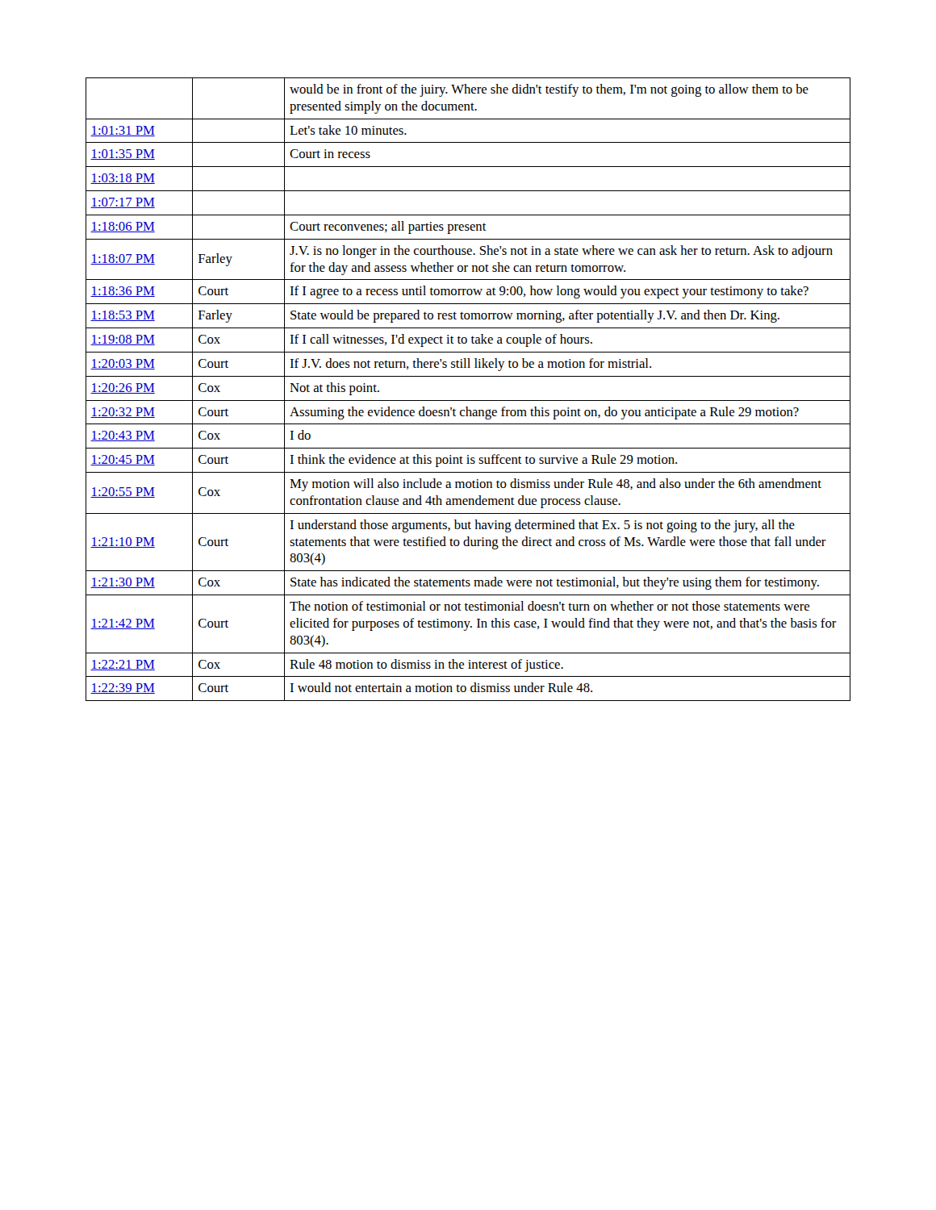| | | would be in front of the juiry. Where she didn't testify to them, I'm not going to allow them to be presented simply on the document. |
| 1:01:31 PM | | Let's take 10 minutes. |
| 1:01:35 PM | | Court in recess |
| 1:03:18 PM | | |
| 1:07:17 PM | | |
| 1:18:06 PM | | Court reconvenes; all parties present |
| 1:18:07 PM | Farley | J.V. is no longer in the courthouse. She's not in a state where we can ask her to return. Ask to adjourn for the day and assess whether or not she can return tomorrow. |
| 1:18:36 PM | Court | If I agree to a recess until tomorrow at 9:00, how long would you expect your testimony to take? |
| 1:18:53 PM | Farley | State would be prepared to rest tomorrow morning, after potentially J.V. and then Dr. King. |
| 1:19:08 PM | Cox | If I call witnesses, I'd expect it to take a couple of hours. |
| 1:20:03 PM | Court | If J.V. does not return, there's still likely to be a motion for mistrial. |
| 1:20:26 PM | Cox | Not at this point. |
| 1:20:32 PM | Court | Assuming the evidence doesn't change from this point on, do you anticipate a Rule 29 motion? |
| 1:20:43 PM | Cox | I do |
| 1:20:45 PM | Court | I think the evidence at this point is suffcent to survive a Rule 29 motion. |
| 1:20:55 PM | Cox | My motion will also include a motion to dismiss under Rule 48, and also under the 6th amendment confrontation clause and 4th amendement due process clause. |
| 1:21:10 PM | Court | I understand those arguments, but having determined that Ex. 5 is not going to the jury, all the statements that were testified to during the direct and cross of Ms. Wardle were those that fall under 803(4) |
| 1:21:30 PM | Cox | State has indicated the statements made were not testimonial, but they're using them for testimony. |
| 1:21:42 PM | Court | The notion of testimonial or not testimonial doesn't turn on whether or not those statements were elicited for purposes of testimony. In this case, I would find that they were not, and that's the basis for 803(4). |
| 1:22:21 PM | Cox | Rule 48 motion to dismiss in the interest of justice. |
| 1:22:39 PM | Court | I would not entertain a motion to dismiss under Rule 48. |